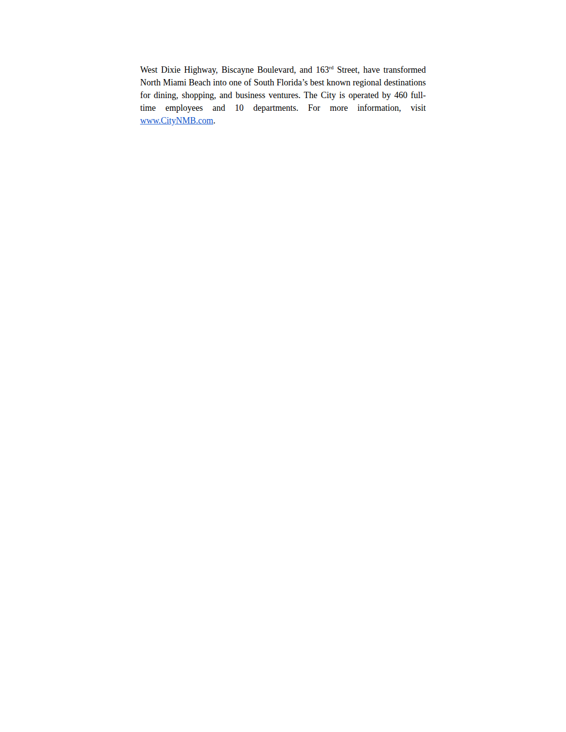West Dixie Highway, Biscayne Boulevard, and 163rd Street, have transformed North Miami Beach into one of South Florida’s best known regional destinations for dining, shopping, and business ventures. The City is operated by 460 full-time employees and 10 departments. For more information, visit www.CityNMB.com.